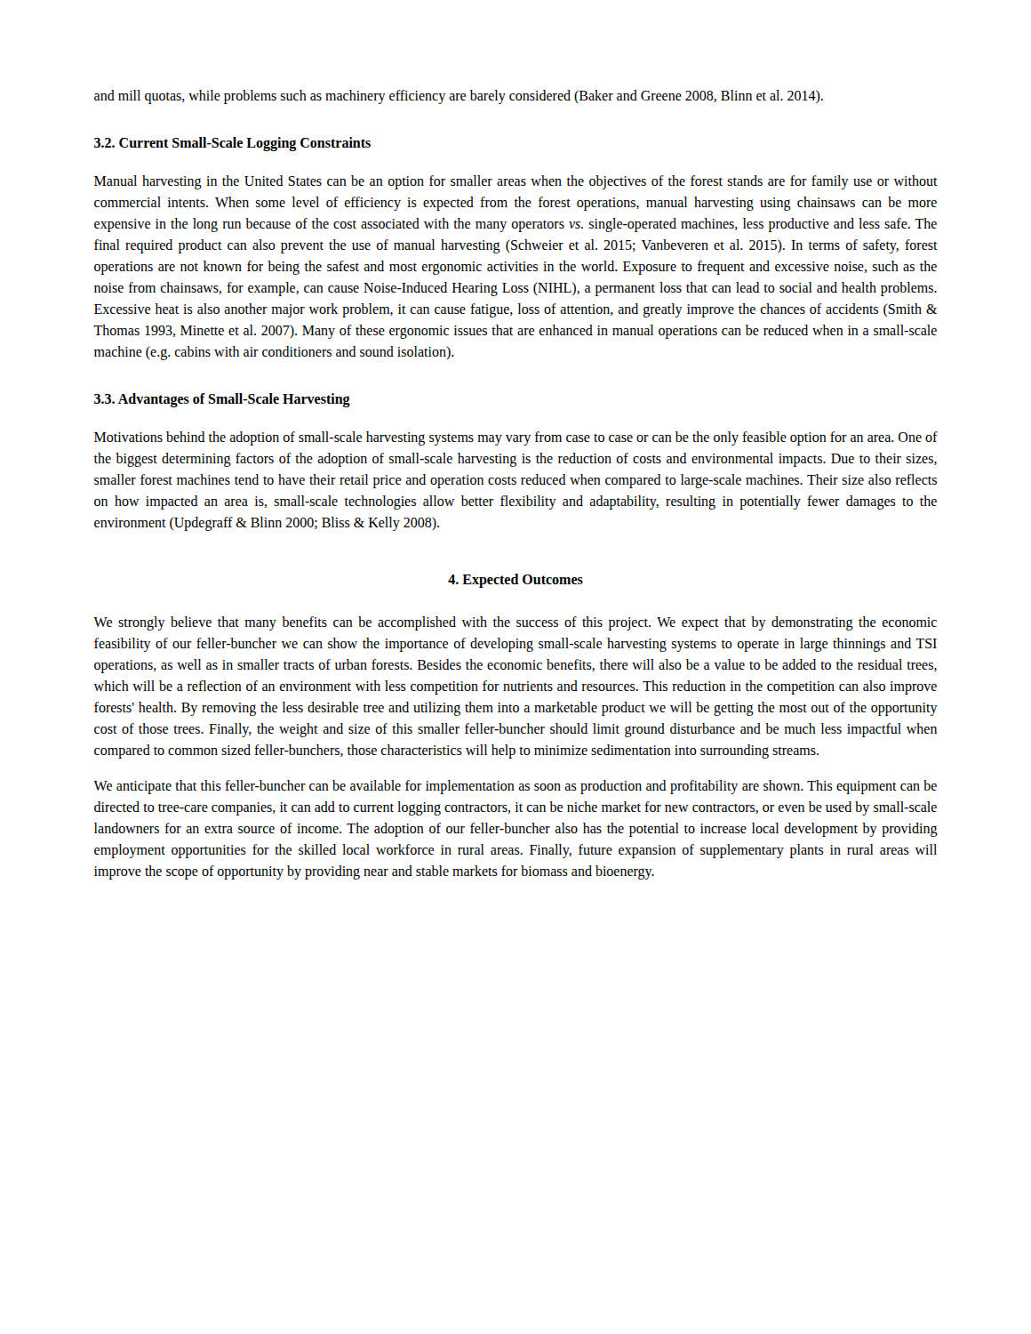and mill quotas, while problems such as machinery efficiency are barely considered (Baker and Greene 2008, Blinn et al. 2014).
3.2. Current Small-Scale Logging Constraints
Manual harvesting in the United States can be an option for smaller areas when the objectives of the forest stands are for family use or without commercial intents. When some level of efficiency is expected from the forest operations, manual harvesting using chainsaws can be more expensive in the long run because of the cost associated with the many operators vs. single-operated machines, less productive and less safe. The final required product can also prevent the use of manual harvesting (Schweier et al. 2015; Vanbeveren et al. 2015). In terms of safety, forest operations are not known for being the safest and most ergonomic activities in the world. Exposure to frequent and excessive noise, such as the noise from chainsaws, for example, can cause Noise-Induced Hearing Loss (NIHL), a permanent loss that can lead to social and health problems. Excessive heat is also another major work problem, it can cause fatigue, loss of attention, and greatly improve the chances of accidents (Smith & Thomas 1993, Minette et al. 2007). Many of these ergonomic issues that are enhanced in manual operations can be reduced when in a small-scale machine (e.g. cabins with air conditioners and sound isolation).
3.3. Advantages of Small-Scale Harvesting
Motivations behind the adoption of small-scale harvesting systems may vary from case to case or can be the only feasible option for an area. One of the biggest determining factors of the adoption of small-scale harvesting is the reduction of costs and environmental impacts. Due to their sizes, smaller forest machines tend to have their retail price and operation costs reduced when compared to large-scale machines. Their size also reflects on how impacted an area is, small-scale technologies allow better flexibility and adaptability, resulting in potentially fewer damages to the environment (Updegraff & Blinn 2000; Bliss & Kelly 2008).
4. Expected Outcomes
We strongly believe that many benefits can be accomplished with the success of this project. We expect that by demonstrating the economic feasibility of our feller-buncher we can show the importance of developing small-scale harvesting systems to operate in large thinnings and TSI operations, as well as in smaller tracts of urban forests. Besides the economic benefits, there will also be a value to be added to the residual trees, which will be a reflection of an environment with less competition for nutrients and resources. This reduction in the competition can also improve forests' health. By removing the less desirable tree and utilizing them into a marketable product we will be getting the most out of the opportunity cost of those trees. Finally, the weight and size of this smaller feller-buncher should limit ground disturbance and be much less impactful when compared to common sized feller-bunchers, those characteristics will help to minimize sedimentation into surrounding streams.
We anticipate that this feller-buncher can be available for implementation as soon as production and profitability are shown. This equipment can be directed to tree-care companies, it can add to current logging contractors, it can be niche market for new contractors, or even be used by small-scale landowners for an extra source of income. The adoption of our feller-buncher also has the potential to increase local development by providing employment opportunities for the skilled local workforce in rural areas. Finally, future expansion of supplementary plants in rural areas will improve the scope of opportunity by providing near and stable markets for biomass and bioenergy.